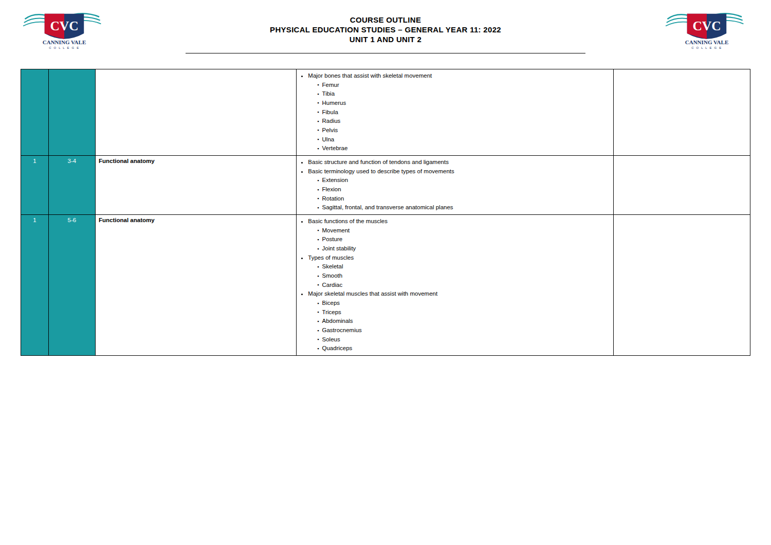CVC CANNING VALE C O L L E G E
COURSE OUTLINE
PHYSICAL EDUCATION STUDIES – GENERAL YEAR 11: 2022
UNIT 1 AND UNIT 2
CVC CANNING VALE C O L L E G E
| | | | Major bones that assist with skeletal movement Femur Tibia Humerus Fibula Radius Pelvis Ulna Vertebrae | |
| 1 | 3-4 | Functional anatomy | Basic structure and function of tendons and ligaments Basic terminology used to describe types of movements Extension Flexion Rotation Sagittal, frontal, and transverse anatomical planes | |
| 1 | 5-6 | Functional anatomy | Basic functions of the muscles Movement Posture Joint stability Types of muscles Skeletal Smooth Cardiac Major skeletal muscles that assist with movement Biceps Triceps Abdominals Gastrocnemius Soleus Quadriceps | |